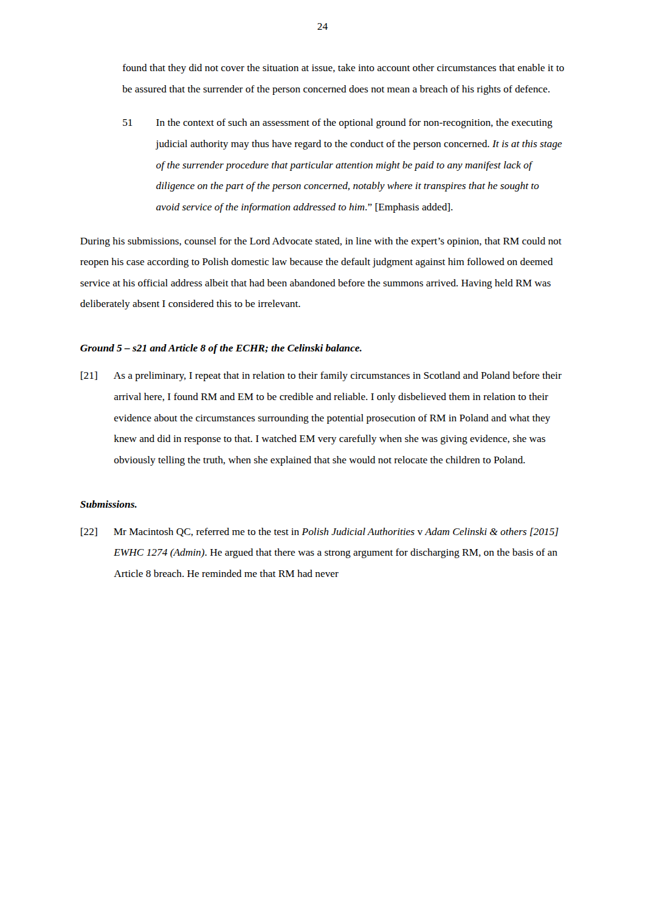24
found that they did not cover the situation at issue, take into account other circumstances that enable it to be assured that the surrender of the person concerned does not mean a breach of his rights of defence.
51 In the context of such an assessment of the optional ground for non-recognition, the executing judicial authority may thus have regard to the conduct of the person concerned. It is at this stage of the surrender procedure that particular attention might be paid to any manifest lack of diligence on the part of the person concerned, notably where it transpires that he sought to avoid service of the information addressed to him.” [Emphasis added].
During his submissions, counsel for the Lord Advocate stated, in line with the expert’s opinion, that RM could not reopen his case according to Polish domestic law because the default judgment against him followed on deemed service at his official address albeit that had been abandoned before the summons arrived. Having held RM was deliberately absent I considered this to be irrelevant.
Ground 5 – s21 and Article 8 of the ECHR; the Celinski balance.
[21] As a preliminary, I repeat that in relation to their family circumstances in Scotland and Poland before their arrival here, I found RM and EM to be credible and reliable. I only disbelieved them in relation to their evidence about the circumstances surrounding the potential prosecution of RM in Poland and what they knew and did in response to that. I watched EM very carefully when she was giving evidence, she was obviously telling the truth, when she explained that she would not relocate the children to Poland.
Submissions.
[22] Mr Macintosh QC, referred me to the test in Polish Judicial Authorities v Adam Celinski & others [2015] EWHC 1274 (Admin). He argued that there was a strong argument for discharging RM, on the basis of an Article 8 breach. He reminded me that RM had never